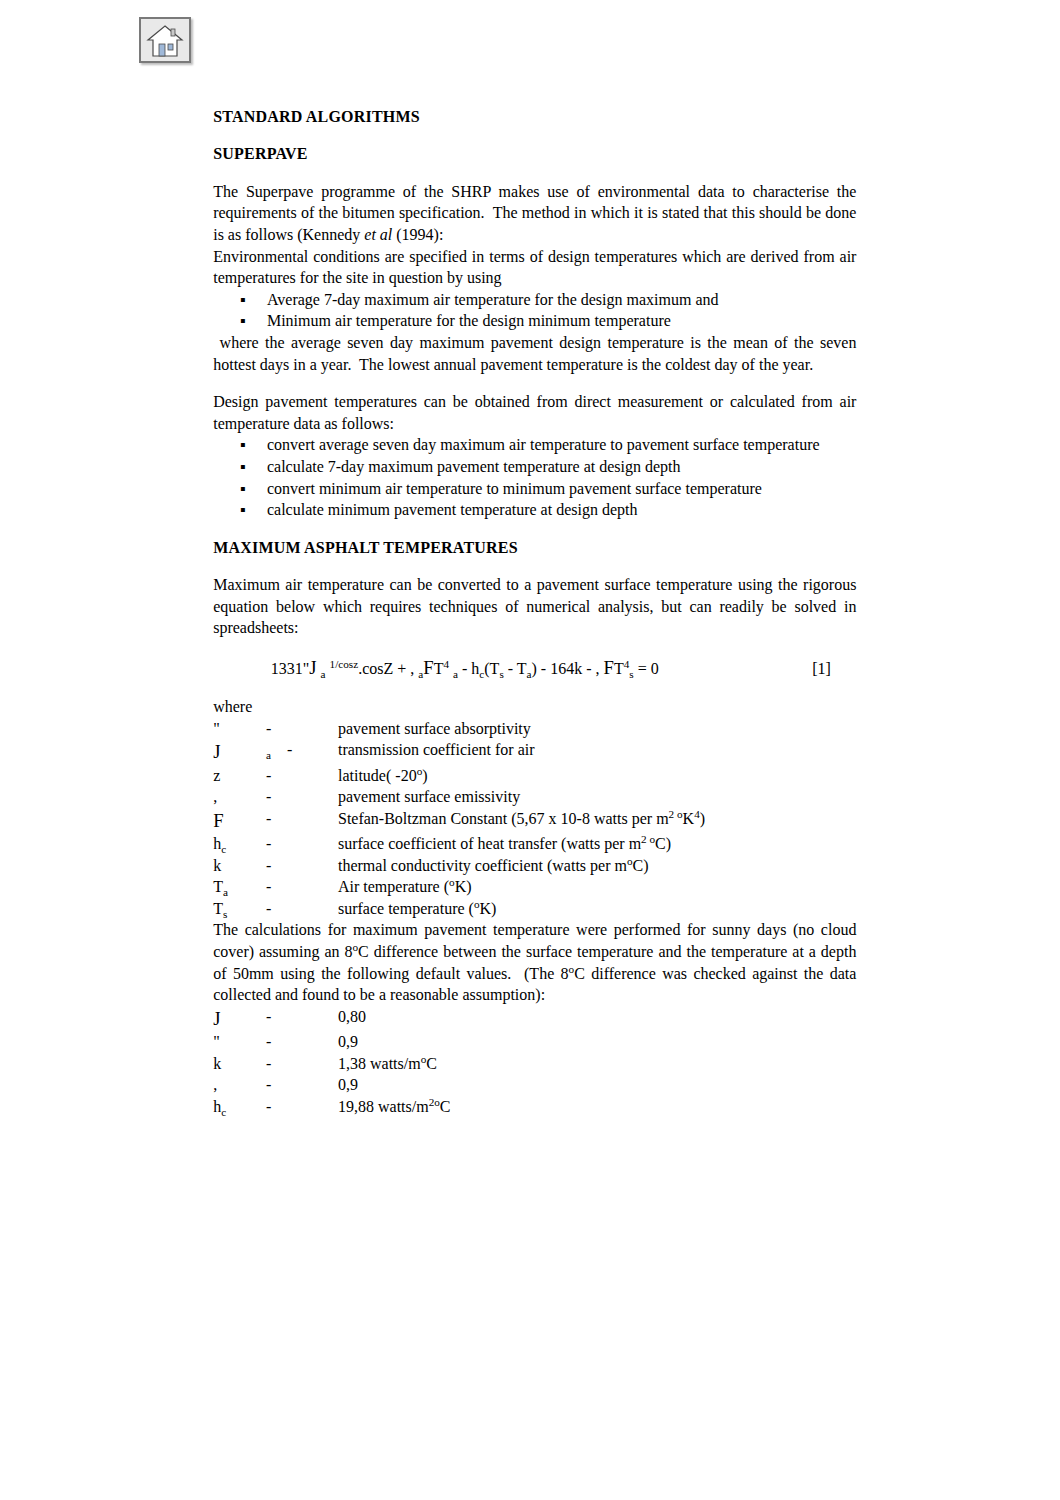STANDARD ALGORITHMS
SUPERPAVE
The Superpave programme of the SHRP makes use of environmental data to characterise the requirements of the bitumen specification. The method in which it is stated that this should be done is as follows (Kennedy et al (1994):
Environmental conditions are specified in terms of design temperatures which are derived from air temperatures for the site in question by using
Average 7-day maximum air temperature for the design maximum and
Minimum air temperature for the design minimum temperature
where the average seven day maximum pavement design temperature is the mean of the seven hottest days in a year. The lowest annual pavement temperature is the coldest day of the year.
Design pavement temperatures can be obtained from direct measurement or calculated from air temperature data as follows:
convert average seven day maximum air temperature to pavement surface temperature
calculate 7-day maximum pavement temperature at design depth
convert minimum air temperature to minimum pavement surface temperature
calculate minimum pavement temperature at design depth
MAXIMUM ASPHALT TEMPERATURES
Maximum air temperature can be converted to a pavement surface temperature using the rigorous equation below which requires techniques of numerical analysis, but can readily be solved in spreadsheets:
1331"J a 1/cosz.cosZ + , aFT4 a - hc(Ts - Ta) - 164k - , FT4s = 0[1]
where
"-pavement surface absorptivity Ja -transmission coefficient for air z-latitude( -20o) ,-pavement surface emissivity F-Stefan-Boltzman Constant (5,67 x 10-8 watts per m2 oK4) hc-surface coefficient of heat transfer (watts per m2 oC) k-thermal conductivity coefficient (watts per moC) Ta-Air temperature (oK) Ts-surface temperature (oK)
The calculations for maximum pavement temperature were performed for sunny days (no cloud cover) assuming an 8oC difference between the surface temperature and the temperature at a depth of 50mm using the following default values. (The 8oC difference was checked against the data collected and found to be a reasonable assumption):
J-0,80 "-0,9 k-1,38 watts/moC ,-0,9 hc-19,88 watts/m2oC